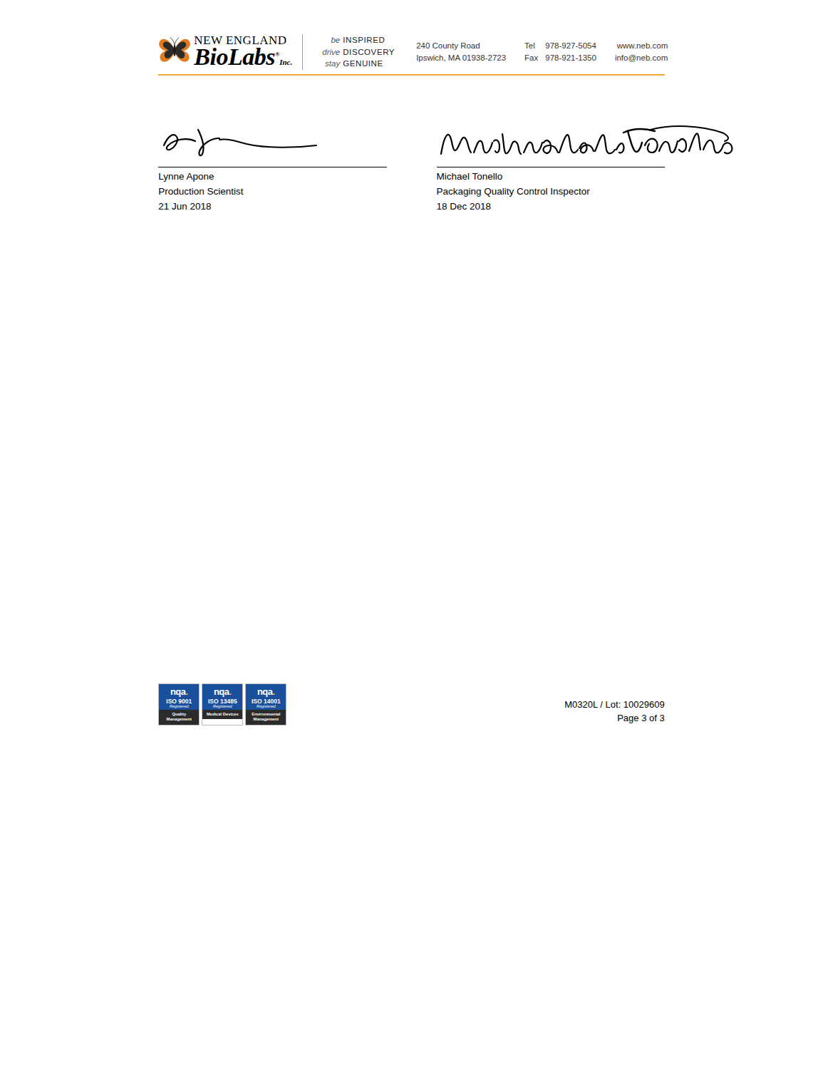NEW ENGLAND BioLabs®Inc.
be INSPIRED
drive DISCOVERY
stay GENUINE
240 County Road
Ipswich, MA 01938-2723
Tel 978-927-5054
Fax 978-921-1350
www.neb.com info@neb.com
Lynne Apone
Production Scientist
21 Jun 2018
Michael Tonello
Packaging Quality Control Inspector
18 Dec 2018
nqa.
ISO 9001
Registered
Quality
Management
nqa.
ISO 13485
Registered
Medical Devices
nqa.
ISO 14001
Registered
Environmental
Management
M0320L / Lot: 10029609
Page 3 of 3